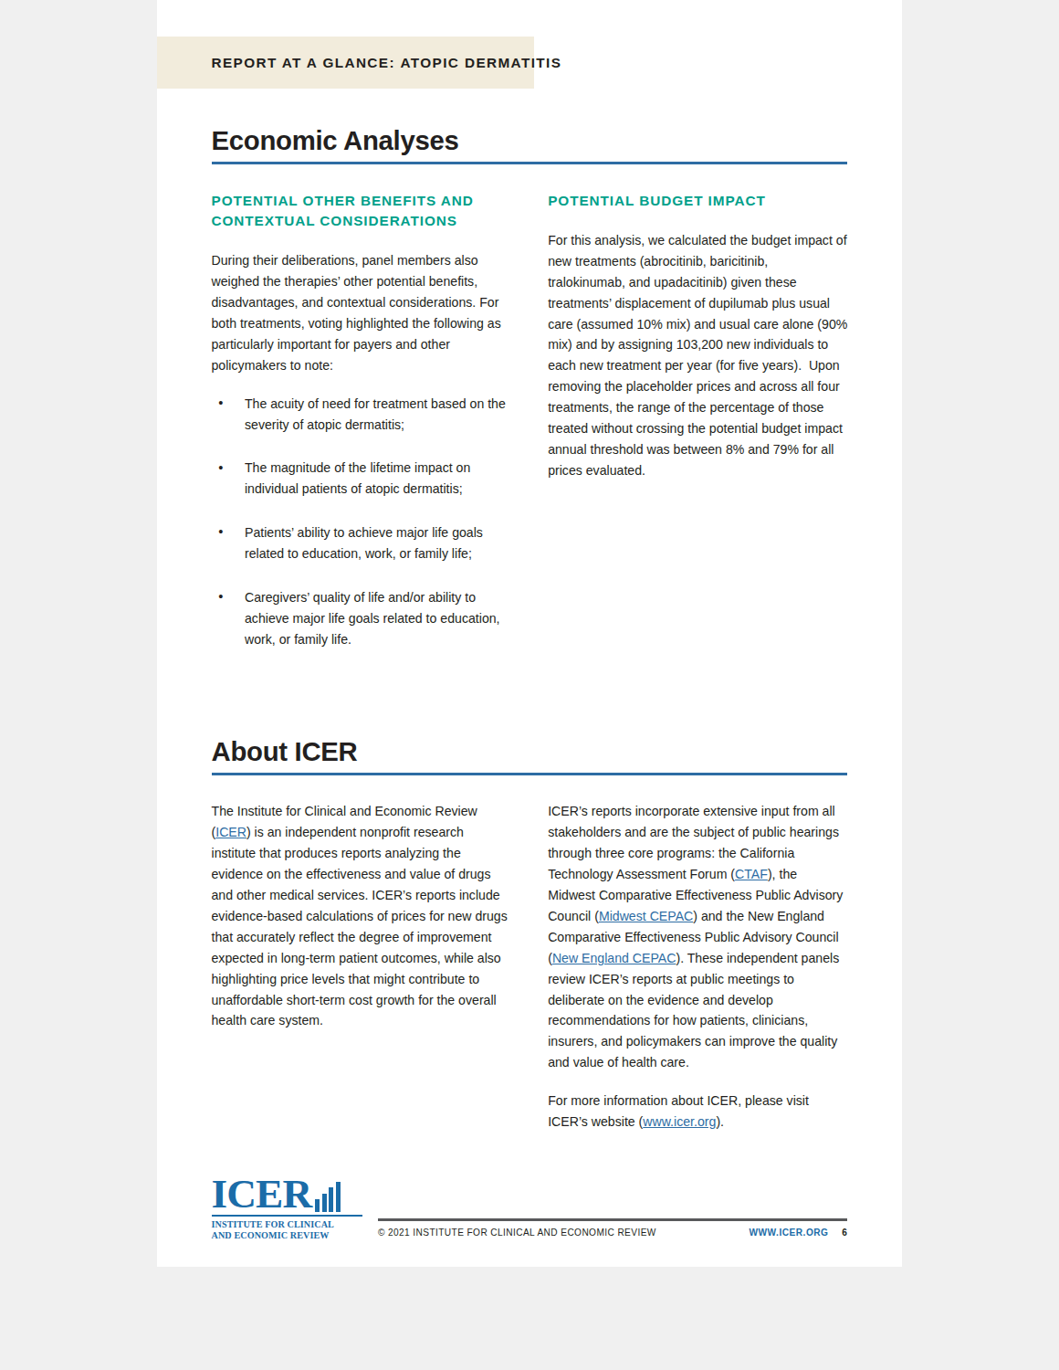REPORT AT A GLANCE: ATOPIC DERMATITIS
Economic Analyses
Potential Other Benefits and
Contextual Considerations
During their deliberations, panel members also weighed the therapies’ other potential benefits, disadvantages, and contextual considerations. For both treatments, voting highlighted the following as particularly important for payers and other policymakers to note:
The acuity of need for treatment based on the severity of atopic dermatitis;
The magnitude of the lifetime impact on individual patients of atopic dermatitis;
Patients’ ability to achieve major life goals related to education, work, or family life;
Caregivers’ quality of life and/or ability to achieve major life goals related to education, work, or family life.
Potential Budget Impact
For this analysis, we calculated the budget impact of new treatments (abrocitinib, baricitinib, tralokinumab, and upadacitinib) given these treatments’ displacement of dupilumab plus usual care (assumed 10% mix) and usual care alone (90% mix) and by assigning 103,200 new individuals to each new treatment per year (for five years). Upon removing the placeholder prices and across all four treatments, the range of the percentage of those treated without crossing the potential budget impact annual threshold was between 8% and 79% for all prices evaluated.
About ICER
The Institute for Clinical and Economic Review (ICER) is an independent nonprofit research institute that produces reports analyzing the evidence on the effectiveness and value of drugs and other medical services. ICER’s reports include evidence-based calculations of prices for new drugs that accurately reflect the degree of improvement expected in long-term patient outcomes, while also highlighting price levels that might contribute to unaffordable short-term cost growth for the overall health care system.
ICER’s reports incorporate extensive input from all stakeholders and are the subject of public hearings through three core programs: the California Technology Assessment Forum (CTAF), the Midwest Comparative Effectiveness Public Advisory Council (Midwest CEPAC) and the New England Comparative Effectiveness Public Advisory Council (New England CEPAC). These independent panels review ICER’s reports at public meetings to deliberate on the evidence and develop recommendations for how patients, clinicians, insurers, and policymakers can improve the quality and value of health care.
For more information about ICER, please visit ICER’s website (www.icer.org).
ICER
INSTITUTE FOR CLINICAL
AND ECONOMIC REVIEW
© 2021 INSTITUTE FOR CLINICAL AND ECONOMIC REVIEW WWW.ICER.ORG 6